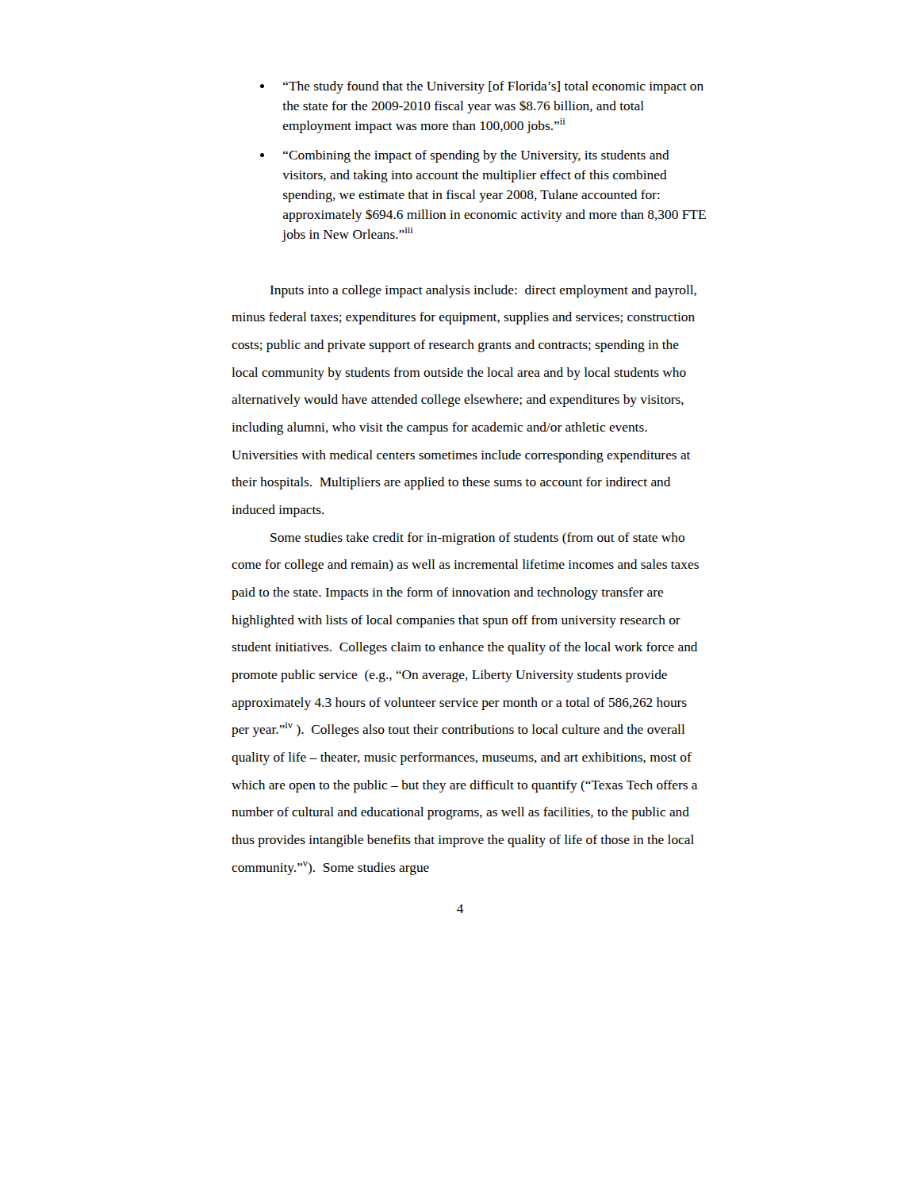“The study found that the University [of Florida’s] total economic impact on the state for the 2009-2010 fiscal year was $8.76 billion, and total employment impact was more than 100,000 jobs.”ii
“Combining the impact of spending by the University, its students and visitors, and taking into account the multiplier effect of this combined spending, we estimate that in fiscal year 2008, Tulane accounted for: approximately $694.6 million in economic activity and more than 8,300 FTE jobs in New Orleans.”iii
Inputs into a college impact analysis include: direct employment and payroll, minus federal taxes; expenditures for equipment, supplies and services; construction costs; public and private support of research grants and contracts; spending in the local community by students from outside the local area and by local students who alternatively would have attended college elsewhere; and expenditures by visitors, including alumni, who visit the campus for academic and/or athletic events. Universities with medical centers sometimes include corresponding expenditures at their hospitals. Multipliers are applied to these sums to account for indirect and induced impacts.
Some studies take credit for in-migration of students (from out of state who come for college and remain) as well as incremental lifetime incomes and sales taxes paid to the state. Impacts in the form of innovation and technology transfer are highlighted with lists of local companies that spun off from university research or student initiatives. Colleges claim to enhance the quality of the local work force and promote public service (e.g., “On average, Liberty University students provide approximately 4.3 hours of volunteer service per month or a total of 586,262 hours per year.”iv ). Colleges also tout their contributions to local culture and the overall quality of life – theater, music performances, museums, and art exhibitions, most of which are open to the public – but they are difficult to quantify (“Texas Tech offers a number of cultural and educational programs, as well as facilities, to the public and thus provides intangible benefits that improve the quality of life of those in the local community.”v). Some studies argue
4